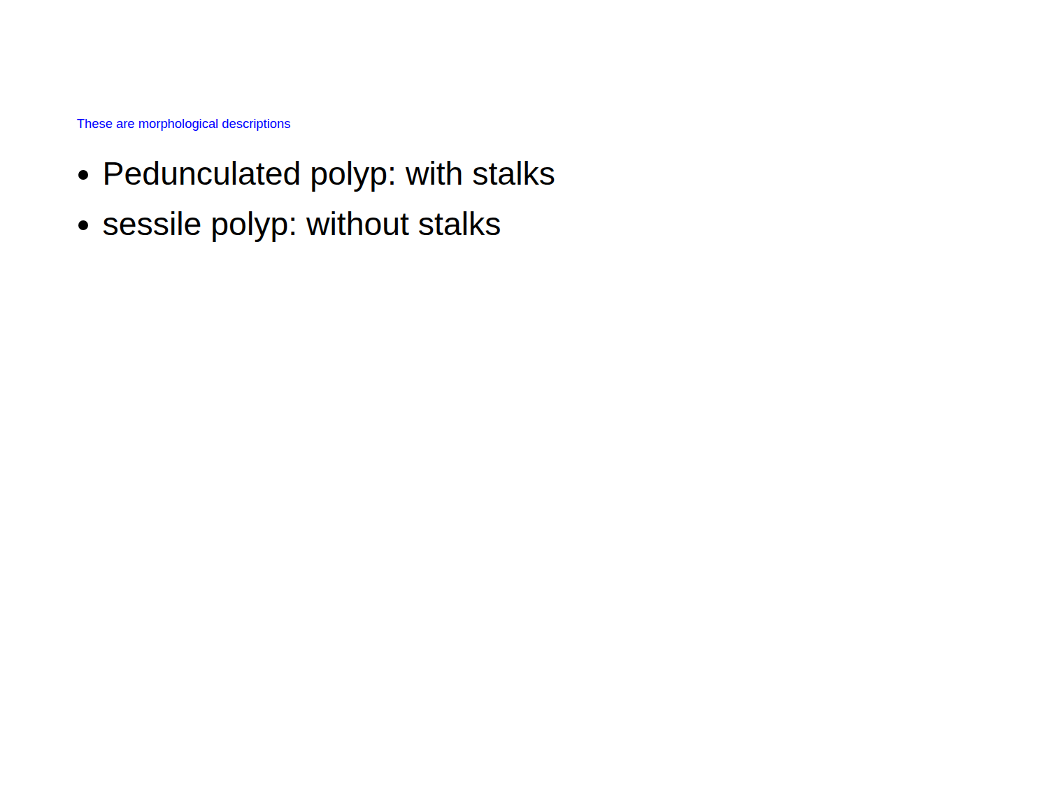These are morphological descriptions
Pedunculated polyp: with stalks
sessile polyp: without stalks